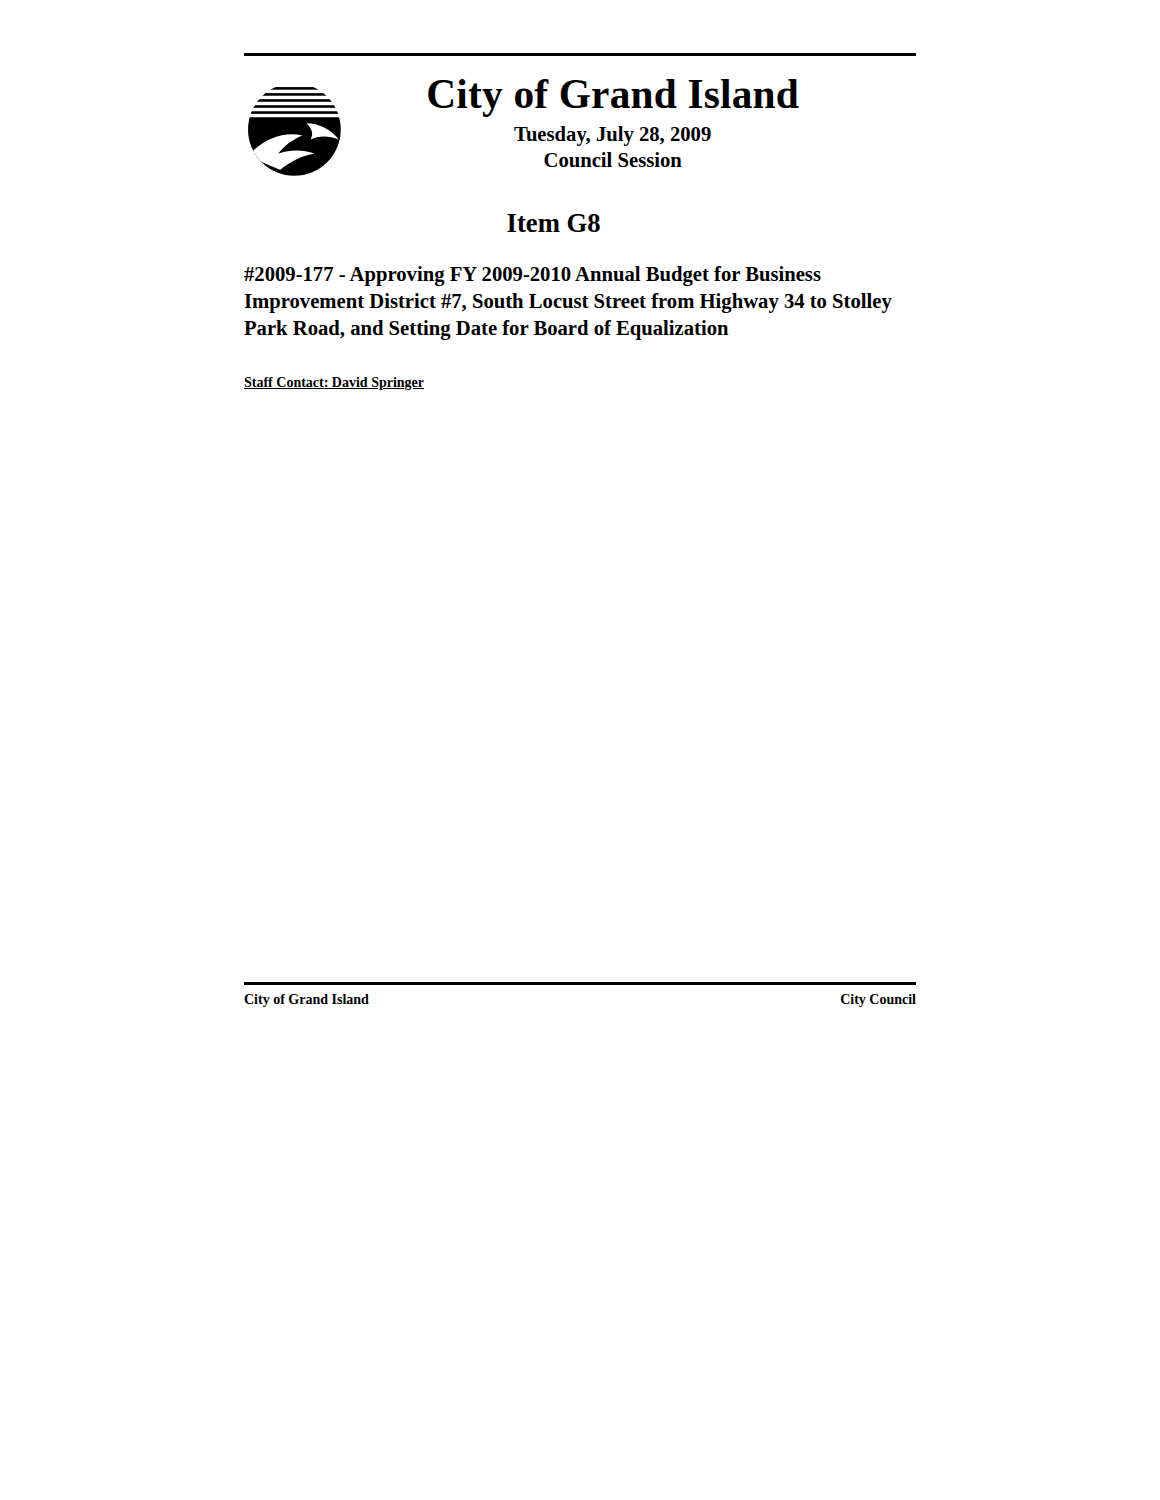City of Grand Island
Tuesday, July 28, 2009
Council Session
Item G8
#2009-177 - Approving FY 2009-2010 Annual Budget for Business Improvement District #7, South Locust Street from Highway 34 to Stolley Park Road, and Setting Date for Board of Equalization
Staff Contact: David Springer
City of Grand Island City Council